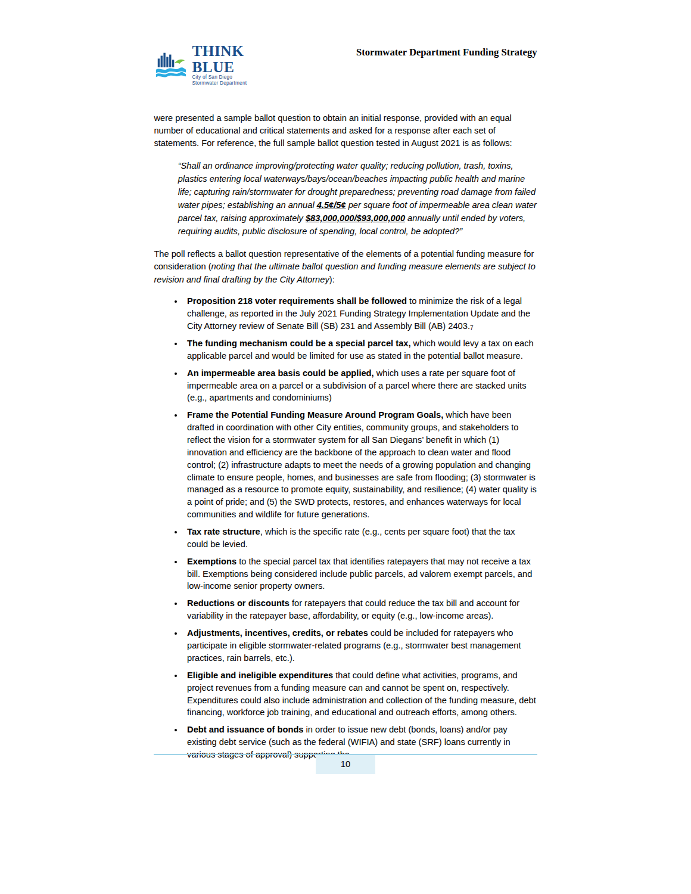THINK BLUE
City of San Diego
Stormwater Department
Stormwater Department Funding Strategy
were presented a sample ballot question to obtain an initial response, provided with an equal number of educational and critical statements and asked for a response after each set of statements. For reference, the full sample ballot question tested in August 2021 is as follows:
“Shall an ordinance improving/protecting water quality; reducing pollution, trash, toxins, plastics entering local waterways/bays/ocean/beaches impacting public health and marine life; capturing rain/stormwater for drought preparedness; preventing road damage from failed water pipes; establishing an annual 4.5¢/5¢ per square foot of impermeable area clean water parcel tax, raising approximately $83,000,000/$93,000,000 annually until ended by voters, requiring audits, public disclosure of spending, local control, be adopted?”
The poll reflects a ballot question representative of the elements of a potential funding measure for consideration (noting that the ultimate ballot question and funding measure elements are subject to revision and final drafting by the City Attorney):
Proposition 218 voter requirements shall be followed to minimize the risk of a legal challenge, as reported in the July 2021 Funding Strategy Implementation Update and the City Attorney review of Senate Bill (SB) 231 and Assembly Bill (AB) 2403.7
The funding mechanism could be a special parcel tax, which would levy a tax on each applicable parcel and would be limited for use as stated in the potential ballot measure.
An impermeable area basis could be applied, which uses a rate per square foot of impermeable area on a parcel or a subdivision of a parcel where there are stacked units (e.g., apartments and condominiums)
Frame the Potential Funding Measure Around Program Goals, which have been drafted in coordination with other City entities, community groups, and stakeholders to reflect the vision for a stormwater system for all San Diegans’ benefit in which (1) innovation and efficiency are the backbone of the approach to clean water and flood control; (2) infrastructure adapts to meet the needs of a growing population and changing climate to ensure people, homes, and businesses are safe from flooding; (3) stormwater is managed as a resource to promote equity, sustainability, and resilience; (4) water quality is a point of pride; and (5) the SWD protects, restores, and enhances waterways for local communities and wildlife for future generations.
Tax rate structure, which is the specific rate (e.g., cents per square foot) that the tax could be levied.
Exemptions to the special parcel tax that identifies ratepayers that may not receive a tax bill. Exemptions being considered include public parcels, ad valorem exempt parcels, and low-income senior property owners.
Reductions or discounts for ratepayers that could reduce the tax bill and account for variability in the ratepayer base, affordability, or equity (e.g., low-income areas).
Adjustments, incentives, credits, or rebates could be included for ratepayers who participate in eligible stormwater-related programs (e.g., stormwater best management practices, rain barrels, etc.).
Eligible and ineligible expenditures that could define what activities, programs, and project revenues from a funding measure can and cannot be spent on, respectively. Expenditures could also include administration and collection of the funding measure, debt financing, workforce job training, and educational and outreach efforts, among others.
Debt and issuance of bonds in order to issue new debt (bonds, loans) and/or pay existing debt service (such as the federal (WIFIA) and state (SRF) loans currently in various stages of approval) supporting the
10